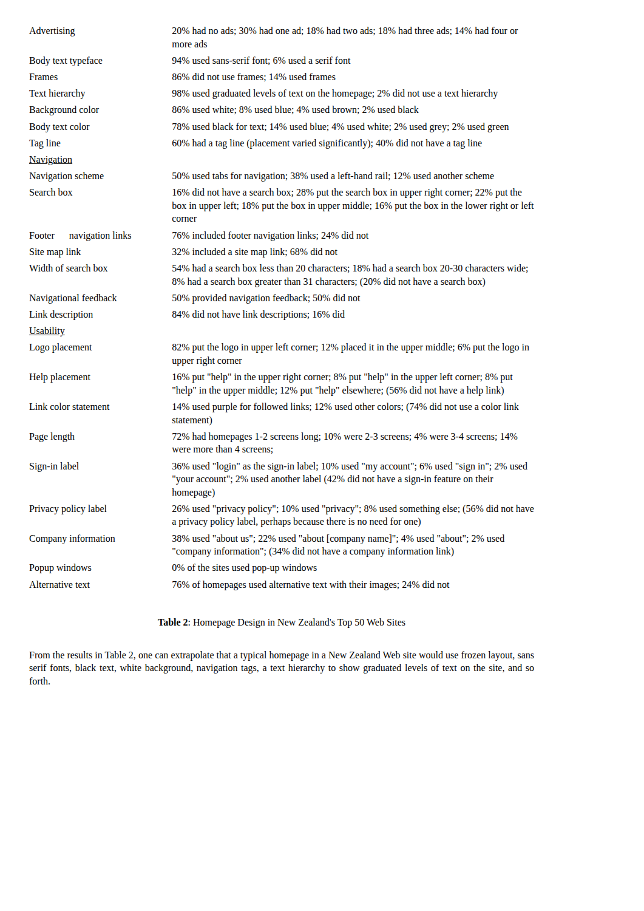| Advertising | 20% had no ads; 30% had one ad; 18% had two ads; 18% had three ads; 14% had four or more ads |
| Body text typeface | 94% used sans-serif font; 6% used a serif font |
| Frames | 86% did not use frames; 14% used frames |
| Text hierarchy | 98% used graduated levels of text on the homepage; 2% did not use a text hierarchy |
| Background color | 86% used white; 8% used blue; 4% used brown; 2% used black |
| Body text color | 78% used black for text; 14% used blue; 4% used white; 2% used grey; 2% used green |
| Tag line | 60% had a tag line (placement varied significantly); 40% did not have a tag line |
| Navigation |
| Navigation scheme | 50% used tabs for navigation; 38% used a left-hand rail; 12% used another scheme |
| Search box | 16% did not have a search box; 28% put the search box in upper right corner; 22% put the box in upper left; 18% put the box in upper middle; 16% put the box in the lower right or left corner |
| Footer navigation links | 76% included footer navigation links; 24% did not |
| Site map link | 32% included a site map link; 68% did not |
| Width of search box | 54% had a search box less than 20 characters; 18% had a search box 20-30 characters wide; 8% had a search box greater than 31 characters; (20% did not have a search box) |
| Navigational feedback | 50% provided navigation feedback; 50% did not |
| Link description | 84% did not have link descriptions; 16% did |
| Usability |
| Logo placement | 82% put the logo in upper left corner; 12% placed it in the upper middle; 6% put the logo in upper right corner |
| Help placement | 16% put "help" in the upper right corner; 8% put "help" in the upper left corner; 8% put "help" in the upper middle; 12% put "help" elsewhere; (56% did not have a help link) |
| Link color statement | 14% used purple for followed links; 12% used other colors; (74% did not use a color link statement) |
| Page length | 72% had homepages 1-2 screens long; 10% were 2-3 screens; 4% were 3-4 screens; 14% were more than 4 screens; |
| Sign-in label | 36% used "login" as the sign-in label; 10% used "my account"; 6% used "sign in"; 2% used "your account"; 2% used another label (42% did not have a sign-in feature on their homepage) |
| Privacy policy label | 26% used "privacy policy"; 10% used "privacy"; 8% used something else; (56% did not have a privacy policy label, perhaps because there is no need for one) |
| Company information | 38% used "about us"; 22% used "about [company name]"; 4% used "about"; 2% used "company information"; (34% did not have a company information link) |
| Popup windows | 0% of the sites used pop-up windows |
| Alternative text | 76% of homepages used alternative text with their images; 24% did not |
Table 2: Homepage Design in New Zealand's Top 50 Web Sites
From the results in Table 2, one can extrapolate that a typical homepage in a New Zealand Web site would use frozen layout, sans serif fonts, black text, white background, navigation tags, a text hierarchy to show graduated levels of text on the site, and so forth.